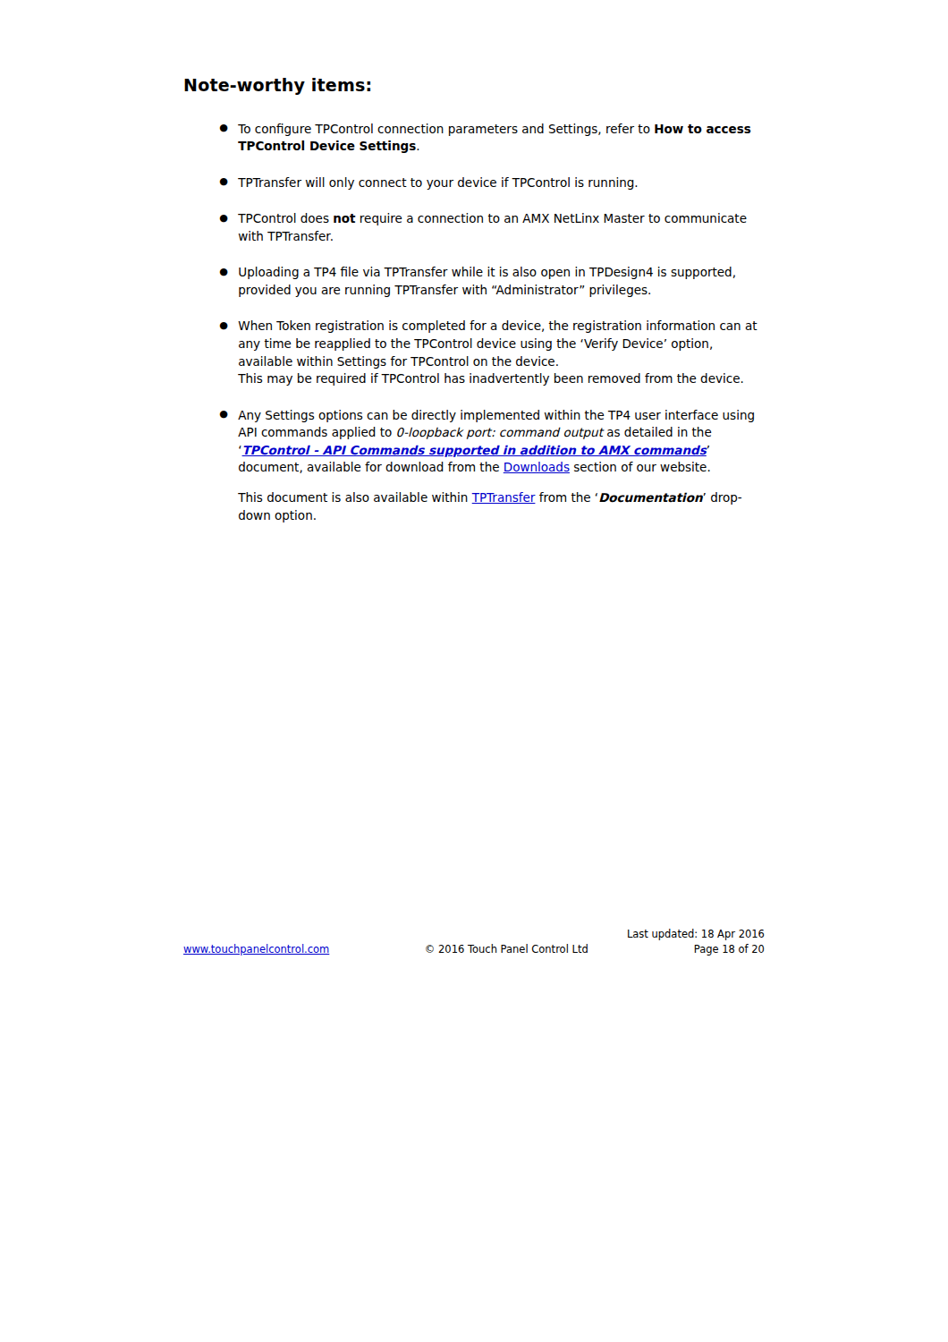Note-worthy items:
To configure TPControl connection parameters and Settings, refer to How to access TPControl Device Settings.
TPTransfer will only connect to your device if TPControl is running.
TPControl does not require a connection to an AMX NetLinx Master to communicate with TPTransfer.
Uploading a TP4 file via TPTransfer while it is also open in TPDesign4 is supported, provided you are running TPTransfer with “Administrator” privileges.
When Token registration is completed for a device, the registration information can at any time be reapplied to the TPControl device using the ‘Verify Device’ option, available within Settings for TPControl on the device.
This may be required if TPControl has inadvertently been removed from the device.
Any Settings options can be directly implemented within the TP4 user interface using API commands applied to 0-loopback port: command output as detailed in the ‘TPControl - API Commands supported in addition to AMX commands’ document, available for download from the Downloads section of our website.
This document is also available within TPTransfer from the ‘Documentation’ drop-down option.
Last updated: 18 Apr 2016
www.touchpanelcontrol.com
© 2016 Touch Panel Control Ltd
Page 18 of 20